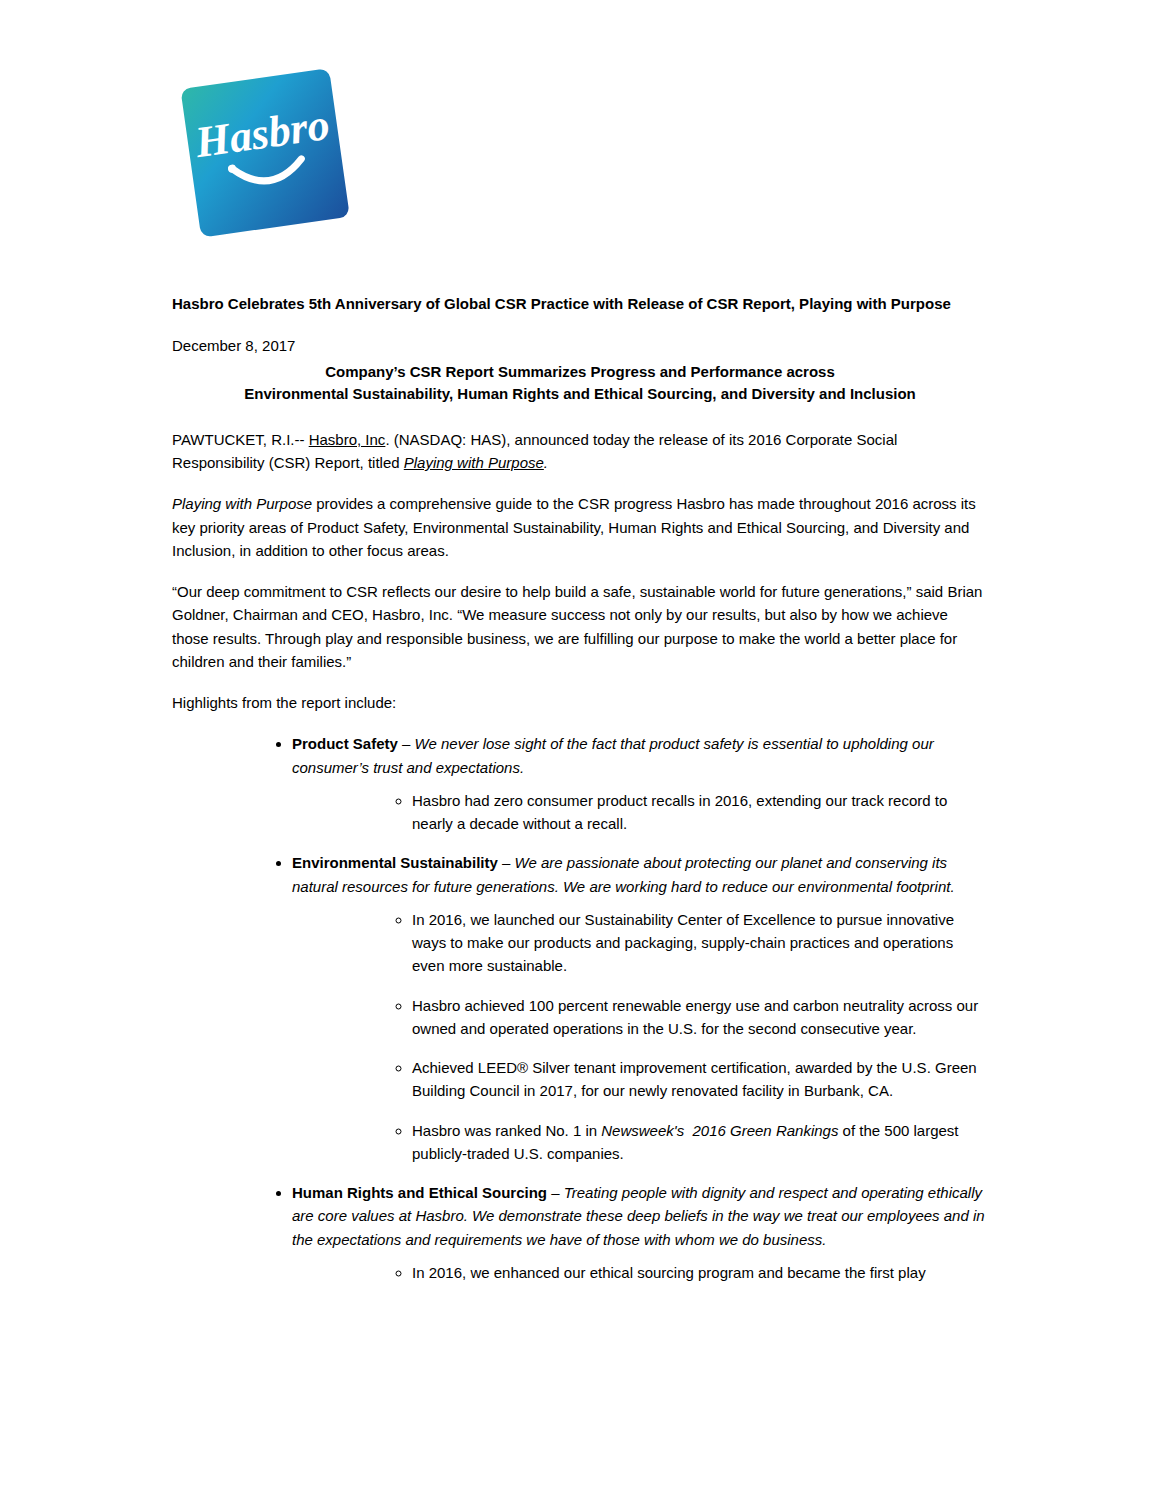Hasbro
Hasbro Celebrates 5th Anniversary of Global CSR Practice with Release of CSR Report, Playing with Purpose
December 8, 2017
Company’s CSR Report Summarizes Progress and Performance across
Environmental Sustainability, Human Rights and Ethical Sourcing, and Diversity and Inclusion
PAWTUCKET, R.I.-- Hasbro, Inc. (NASDAQ: HAS), announced today the release of its 2016 Corporate Social Responsibility (CSR) Report, titled Playing with Purpose.
Playing with Purpose provides a comprehensive guide to the CSR progress Hasbro has made throughout 2016 across its key priority areas of Product Safety, Environmental Sustainability, Human Rights and Ethical Sourcing, and Diversity and Inclusion, in addition to other focus areas.
“Our deep commitment to CSR reflects our desire to help build a safe, sustainable world for future generations,” said Brian Goldner, Chairman and CEO, Hasbro, Inc. “We measure success not only by our results, but also by how we achieve those results. Through play and responsible business, we are fulfilling our purpose to make the world a better place for children and their families.”
Highlights from the report include:
Product Safety – We never lose sight of the fact that product safety is essential to upholding our consumer’s trust and expectations.
Hasbro had zero consumer product recalls in 2016, extending our track record to nearly a decade without a recall.
Environmental Sustainability – We are passionate about protecting our planet and conserving its natural resources for future generations. We are working hard to reduce our environmental footprint.
In 2016, we launched our Sustainability Center of Excellence to pursue innovative ways to make our products and packaging, supply-chain practices and operations even more sustainable.
Hasbro achieved 100 percent renewable energy use and carbon neutrality across our owned and operated operations in the U.S. for the second consecutive year.
Achieved LEED® Silver tenant improvement certification, awarded by the U.S. Green Building Council in 2017, for our newly renovated facility in Burbank, CA.
Hasbro was ranked No. 1 in Newsweek's 2016 Green Rankings of the 500 largest publicly-traded U.S. companies.
Human Rights and Ethical Sourcing – Treating people with dignity and respect and operating ethically are core values at Hasbro. We demonstrate these deep beliefs in the way we treat our employees and in the expectations and requirements we have of those with whom we do business.
In 2016, we enhanced our ethical sourcing program and became the first play